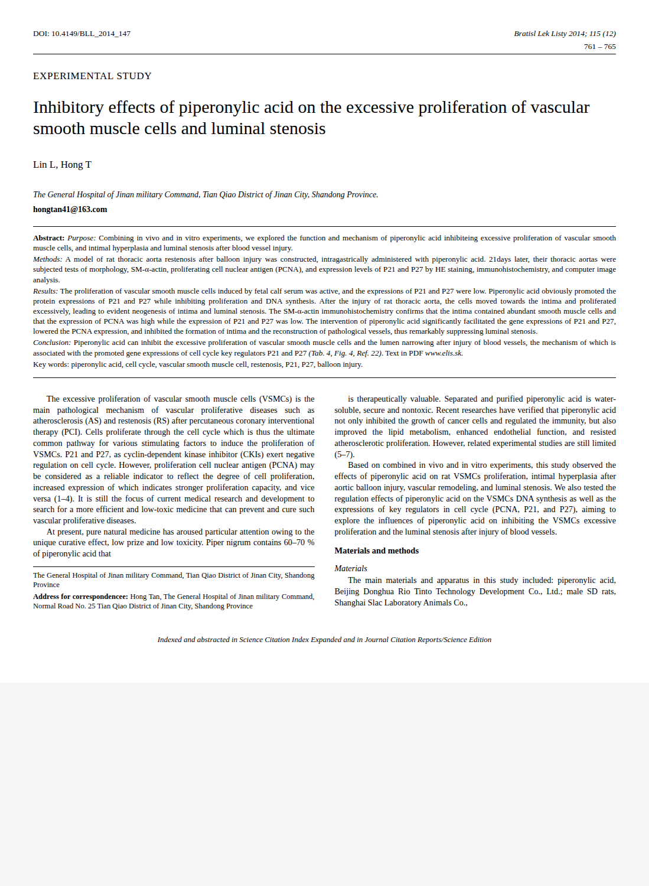DOI: 10.4149/BLL_2014_147 Bratisl Lek Listy 2014; 115 (12)
761 – 765
EXPERIMENTAL STUDY
Inhibitory effects of piperonylic acid on the excessive proliferation of vascular smooth muscle cells and luminal stenosis
Lin L, Hong T
The General Hospital of Jinan military Command, Tian Qiao District of Jinan City, Shandong Province.
hongtan41@163.com
Abstract: Purpose: Combining in vivo and in vitro experiments, we explored the function and mechanism of piperonylic acid inhibiteing excessive proliferation of vascular smooth muscle cells, and intimal hyperplasia and luminal stenosis after blood vessel injury.
Methods: A model of rat thoracic aorta restenosis after balloon injury was constructed, intragastrically administered with piperonylic acid. 21days later, their thoracic aortas were subjected tests of morphology, SM-α-actin, proliferating cell nuclear antigen (PCNA), and expression levels of P21 and P27 by HE staining, immunohistochemistry, and computer image analysis.
Results: The proliferation of vascular smooth muscle cells induced by fetal calf serum was active, and the expressions of P21 and P27 were low. Piperonylic acid obviously promoted the protein expressions of P21 and P27 while inhibiting proliferation and DNA synthesis. After the injury of rat thoracic aorta, the cells moved towards the intima and proliferated excessively, leading to evident neogenesis of intima and luminal stenosis. The SM-α-actin immunohistochemistry confirms that the intima contained abundant smooth muscle cells and that the expression of PCNA was high while the expression of P21 and P27 was low. The intervention of piperonylic acid significantly facilitated the gene expressions of P21 and P27, lowered the PCNA expression, and inhibited the formation of intima and the reconstruction of pathological vessels, thus remarkably suppressing luminal stenosis.
Conclusion: Piperonylic acid can inhibit the excessive proliferation of vascular smooth muscle cells and the lumen narrowing after injury of blood vessels, the mechanism of which is associated with the promoted gene expressions of cell cycle key regulators P21 and P27 (Tab. 4, Fig. 4, Ref. 22). Text in PDF www.elis.sk.
Key words: piperonylic acid, cell cycle, vascular smooth muscle cell, restenosis, P21, P27, balloon injury.
The excessive proliferation of vascular smooth muscle cells (VSMCs) is the main pathological mechanism of vascular proliferative diseases such as atherosclerosis (AS) and restenosis (RS) after percutaneous coronary interventional therapy (PCI). Cells proliferate through the cell cycle which is thus the ultimate common pathway for various stimulating factors to induce the proliferation of VSMCs. P21 and P27, as cyclin-dependent kinase inhibitor (CKIs) exert negative regulation on cell cycle. However, proliferation cell nuclear antigen (PCNA) may be considered as a reliable indicator to reflect the degree of cell proliferation, increased expression of which indicates stronger proliferation capacity, and vice versa (1–4). It is still the focus of current medical research and development to search for a more efficient and low-toxic medicine that can prevent and cure such vascular proliferative diseases.
At present, pure natural medicine has aroused particular attention owing to the unique curative effect, low prize and low toxicity. Piper nigrum contains 60–70 % of piperonylic acid that
The General Hospital of Jinan military Command, Tian Qiao District of Jinan City, Shandong Province
Address for correspondencee: Hong Tan, The General Hospital of Jinan military Command, Normal Road No. 25 Tian Qiao District of Jinan City, Shandong Province
is therapeutically valuable. Separated and purified piperonylic acid is water-soluble, secure and nontoxic. Recent researches have verified that piperonylic acid not only inhibited the growth of cancer cells and regulated the immunity, but also improved the lipid metabolism, enhanced endothelial function, and resisted atherosclerotic proliferation. However, related experimental studies are still limited (5–7).
Based on combined in vivo and in vitro experiments, this study observed the effects of piperonylic acid on rat VSMCs proliferation, intimal hyperplasia after aortic balloon injury, vascular remodeling, and luminal stenosis. We also tested the regulation effects of piperonylic acid on the VSMCs DNA synthesis as well as the expressions of key regulators in cell cycle (PCNA, P21, and P27), aiming to explore the influences of piperonylic acid on inhibiting the VSMCs excessive proliferation and the luminal stenosis after injury of blood vessels.
Materials and methods
Materials
The main materials and apparatus in this study included: piperonylic acid, Beijing Donghua Rio Tinto Technology Development Co., Ltd.; male SD rats, Shanghai Slac Laboratory Animals Co.,
Indexed and abstracted in Science Citation Index Expanded and in Journal Citation Reports/Science Edition